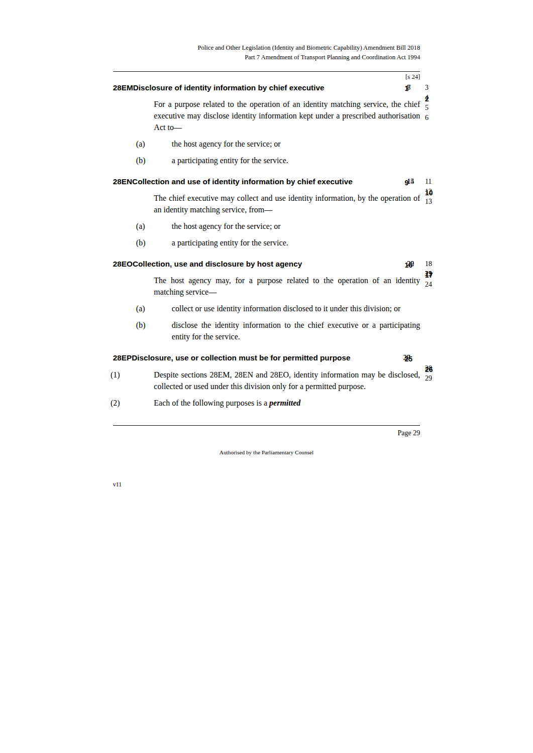Police and Other Legislation (Identity and Biometric Capability) Amendment Bill 2018 Part 7 Amendment of Transport Planning and Coordination Act 1994
[s 24]
28EMDisclosure of identity information by chief executive 1
2
For a purpose related to the operation of an identity matching service, the chief executive may disclose identity information kept under a prescribed authorisation Act to— 3
4
5
6
(a) the host agency for the service; or 7
(b) a participating entity for the service. 8
28ENCollection and use of identity information by chief executive 9
10
The chief executive may collect and use identity information, by the operation of an identity matching service, from— 11
12
13
(a) the host agency for the service; or 14
(b) a participating entity for the service. 15
28EOCollection, use and disclosure by host agency 16
17
The host agency may, for a purpose related to the operation of an identity matching service— 18
19
(a) collect or use identity information disclosed to it under this division; or 20
21
(b) disclose the identity information to the chief executive or a participating entity for the service. 22
23
24
28EPDisclosure, use or collection must be for permitted purpose 25
26
(1) Despite sections 28EM, 28EN and 28EO, identity information may be disclosed, collected or used under this division only for a permitted purpose. 27
28
29
(2) Each of the following purposes is a permitted 30
Page 29
Authorised by the Parliamentary Counsel
v11